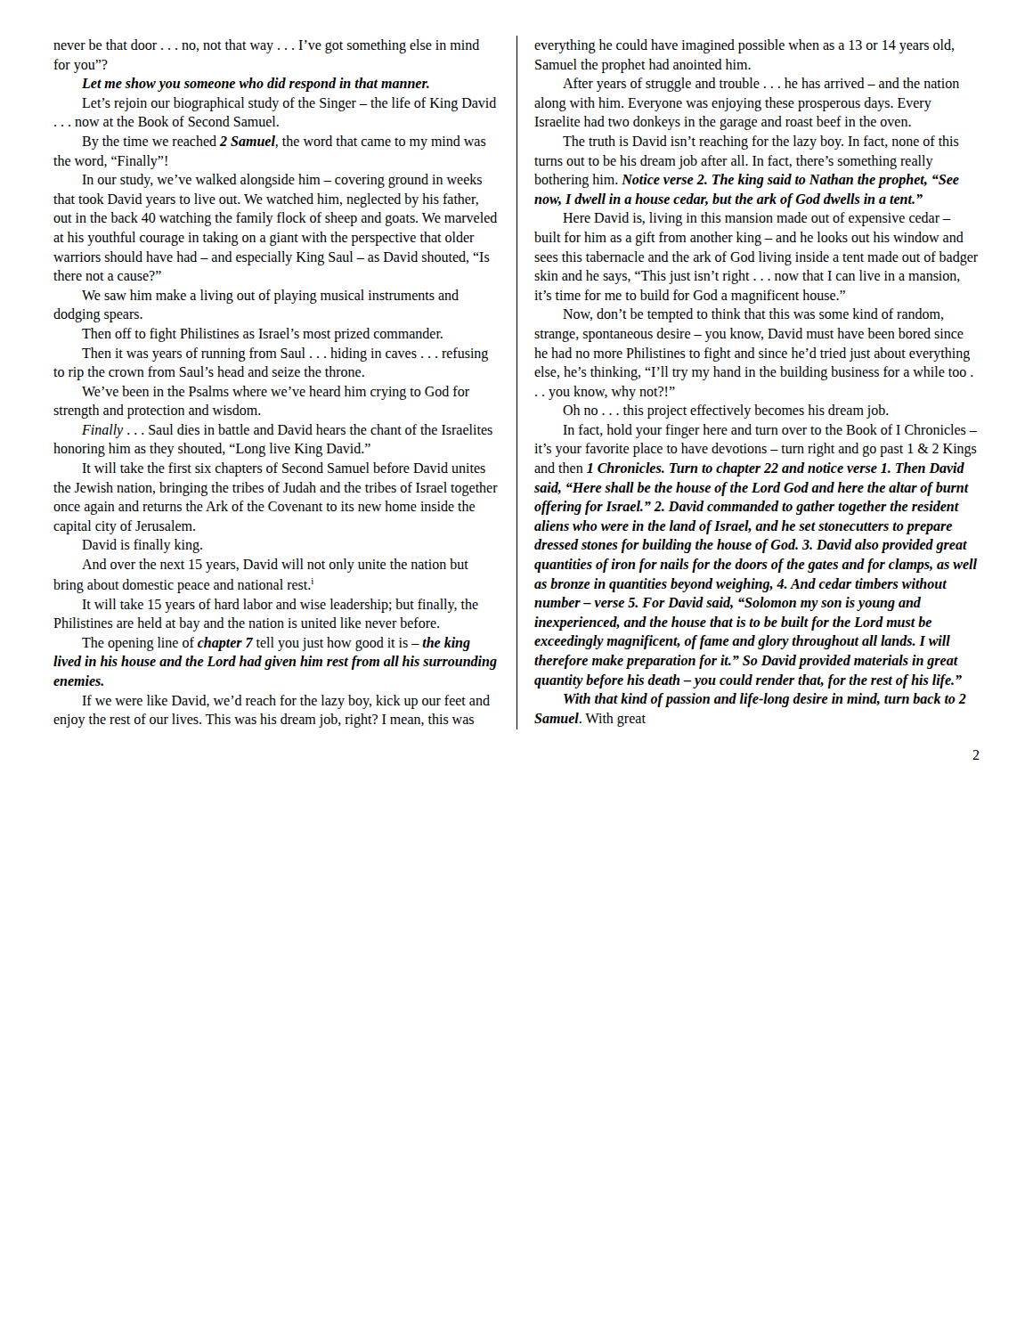never be that door . . . no, not that way . . . I’ve got something else in mind for you”?
Let me show you someone who did respond in that manner.
Let’s rejoin our biographical study of the Singer – the life of King David . . . now at the Book of Second Samuel.
By the time we reached 2 Samuel, the word that came to my mind was the word, “Finally”!
In our study, we’ve walked alongside him – covering ground in weeks that took David years to live out. We watched him, neglected by his father, out in the back 40 watching the family flock of sheep and goats. We marveled at his youthful courage in taking on a giant with the perspective that older warriors should have had – and especially King Saul – as David shouted, “Is there not a cause?”
We saw him make a living out of playing musical instruments and dodging spears.
Then off to fight Philistines as Israel’s most prized commander.
Then it was years of running from Saul . . . hiding in caves . . . refusing to rip the crown from Saul’s head and seize the throne.
We’ve been in the Psalms where we’ve heard him crying to God for strength and protection and wisdom.
Finally . . . Saul dies in battle and David hears the chant of the Israelites honoring him as they shouted, “Long live King David.”
It will take the first six chapters of Second Samuel before David unites the Jewish nation, bringing the tribes of Judah and the tribes of Israel together once again and returns the Ark of the Covenant to its new home inside the capital city of Jerusalem.
David is finally king.
And over the next 15 years, David will not only unite the nation but bring about domestic peace and national rest.i
It will take 15 years of hard labor and wise leadership; but finally, the Philistines are held at bay and the nation is united like never before.
The opening line of chapter 7 tell you just how good it is – the king lived in his house and the Lord had given him rest from all his surrounding enemies.
If we were like David, we’d reach for the lazy boy, kick up our feet and enjoy the rest of our lives. This was his dream job, right? I mean, this was everything he could have imagined possible when as a 13 or 14 years old, Samuel the prophet had anointed him.
After years of struggle and trouble . . . he has arrived – and the nation along with him. Everyone was enjoying these prosperous days. Every Israelite had two donkeys in the garage and roast beef in the oven.
The truth is David isn’t reaching for the lazy boy. In fact, none of this turns out to be his dream job after all. In fact, there’s something really bothering him. Notice verse 2. The king said to Nathan the prophet, “See now, I dwell in a house cedar, but the ark of God dwells in a tent.”
Here David is, living in this mansion made out of expensive cedar – built for him as a gift from another king – and he looks out his window and sees this tabernacle and the ark of God living inside a tent made out of badger skin and he says, “This just isn’t right . . . now that I can live in a mansion, it’s time for me to build for God a magnificent house.”
Now, don’t be tempted to think that this was some kind of random, strange, spontaneous desire – you know, David must have been bored since he had no more Philistines to fight and since he’d tried just about everything else, he’s thinking, “I’ll try my hand in the building business for a while too . . . you know, why not?!”
Oh no . . . this project effectively becomes his dream job.
In fact, hold your finger here and turn over to the Book of I Chronicles – it’s your favorite place to have devotions – turn right and go past 1 & 2 Kings and then 1 Chronicles. Turn to chapter 22 and notice verse 1. Then David said, “Here shall be the house of the Lord God and here the altar of burnt offering for Israel.” 2. David commanded to gather together the resident aliens who were in the land of Israel, and he set stonecutters to prepare dressed stones for building the house of God. 3. David also provided great quantities of iron for nails for the doors of the gates and for clamps, as well as bronze in quantities beyond weighing, 4. And cedar timbers without number – verse 5. For David said, “Solomon my son is young and inexperienced, and the house that is to be built for the Lord must be exceedingly magnificent, of fame and glory throughout all lands. I will therefore make preparation for it.” So David provided materials in great quantity before his death – you could render that, for the rest of his life.”
With that kind of passion and life-long desire in mind, turn back to 2 Samuel. With great
2